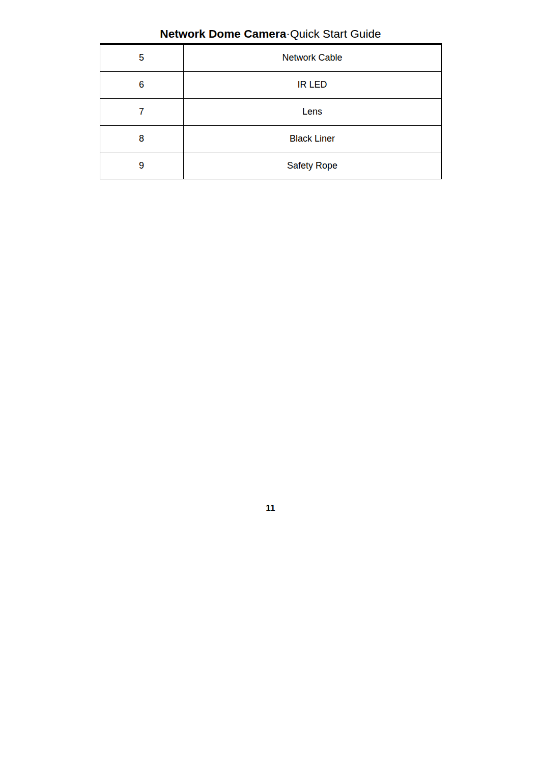Network Dome Camera·Quick Start Guide
| 5 | Network Cable |
| 6 | IR LED |
| 7 | Lens |
| 8 | Black Liner |
| 9 | Safety Rope |
11